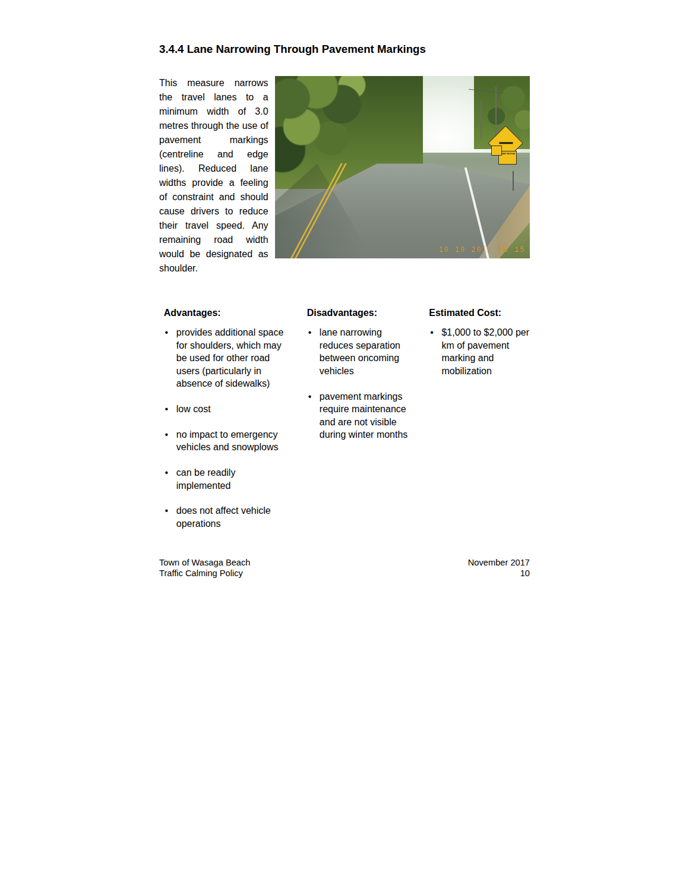3.4.4 Lane Narrowing Through Pavement Markings
This measure narrows the travel lanes to a minimum width of 3.0 metres through the use of pavement markings (centreline and edge lines). Reduced lane widths provide a feeling of constraint and should cause drivers to reduce their travel speed. Any remaining road width would be designated as shoulder.
10 10 2017 15 15
Advantages:
provides additional space for shoulders, which may be used for other road users (particularly in absence of sidewalks)
low cost
no impact to emergency vehicles and snowplows
can be readily implemented
does not affect vehicle operations
Disadvantages:
lane narrowing reduces separation between oncoming vehicles
pavement markings require maintenance and are not visible during winter months
Estimated Cost:
$1,000 to $2,000 per km of pavement marking and mobilization
Town of Wasaga Beach
Traffic Calming Policy
November 2017
10